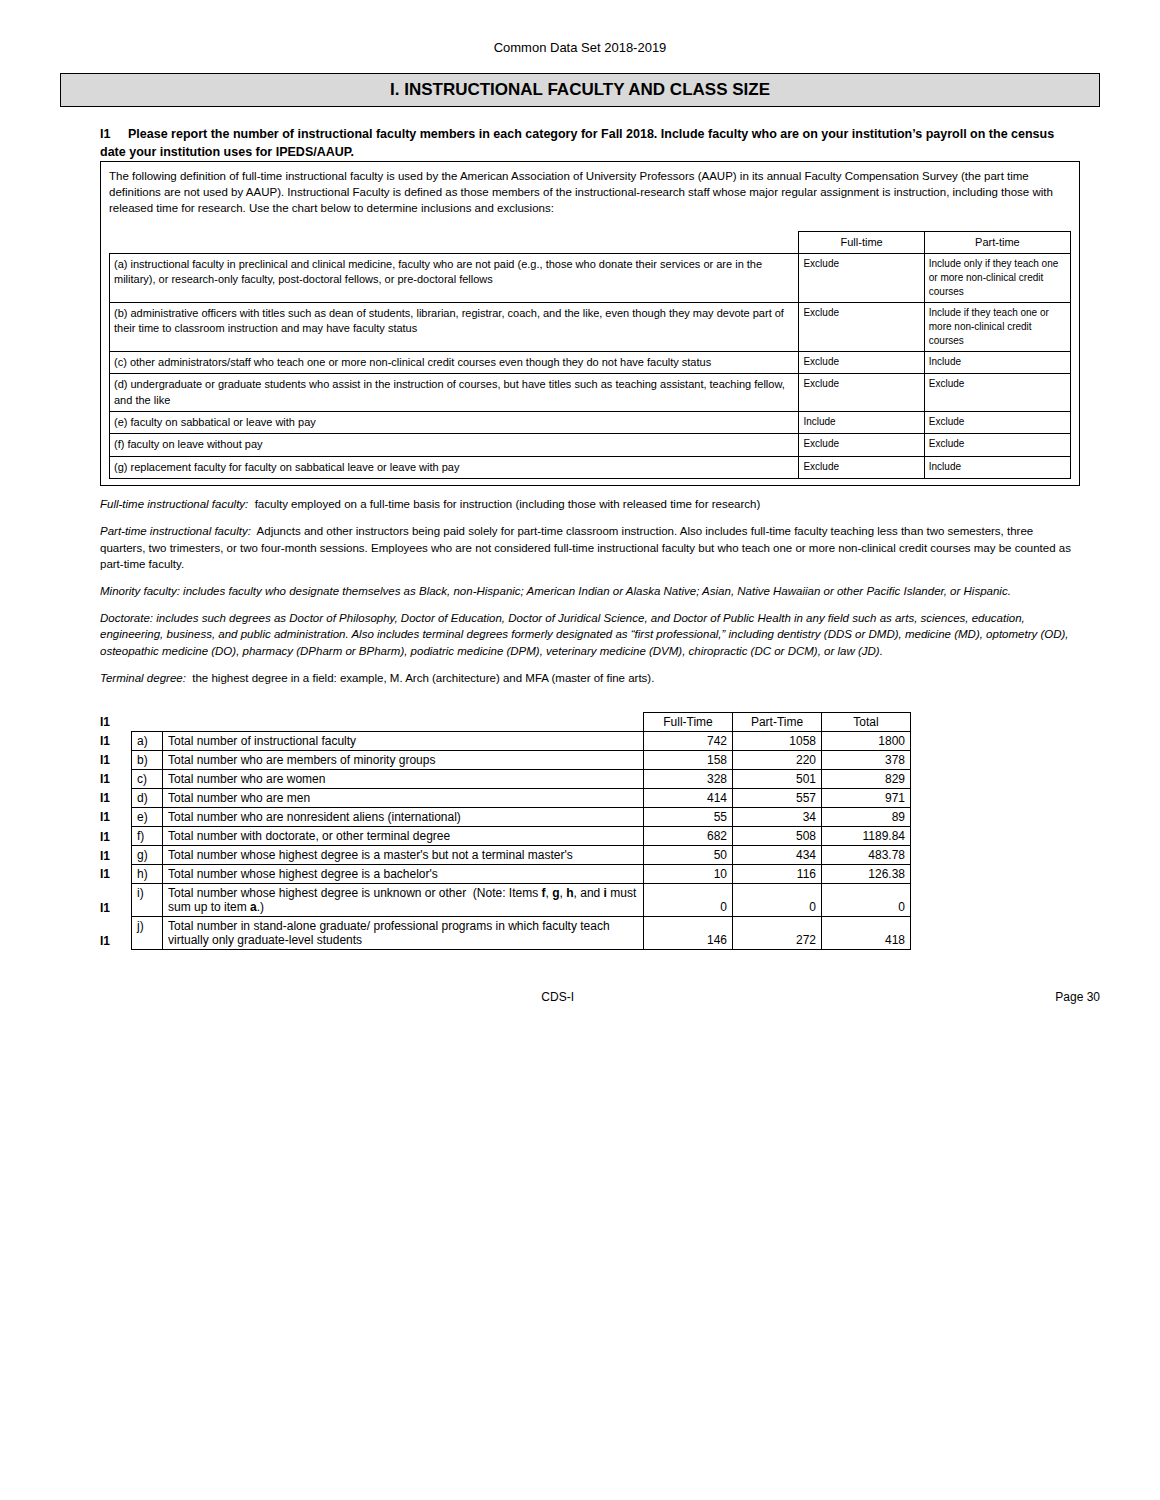Common Data Set 2018-2019
I. INSTRUCTIONAL FACULTY AND CLASS SIZE
I1 Please report the number of instructional faculty members in each category for Fall 2018. Include faculty who are on your institution’s payroll on the census date your institution uses for IPEDS/AAUP.
The following definition of full-time instructional faculty is used by the American Association of University Professors (AAUP) in its annual Faculty Compensation Survey (the part time definitions are not used by AAUP). Instructional Faculty is defined as those members of the instructional-research staff whose major regular assignment is instruction, including those with released time for research. Use the chart below to determine inclusions and exclusions:
| | Full-time | Part-time |
| --- | --- | --- |
| (a) instructional faculty in preclinical and clinical medicine, faculty who are not paid (e.g., those who donate their services or are in the military), or research-only faculty, post-doctoral fellows, or pre-doctoral fellows | Exclude | Include only if they teach one or more non-clinical credit courses |
| (b) administrative officers with titles such as dean of students, librarian, registrar, coach, and the like, even though they may devote part of their time to classroom instruction and may have faculty status | Exclude | Include if they teach one or more non-clinical credit courses |
| (c) other administrators/staff who teach one or more non-clinical credit courses even though they do not have faculty status | Exclude | Include |
| (d) undergraduate or graduate students who assist in the instruction of courses, but have titles such as teaching assistant, teaching fellow, and the like | Exclude | Exclude |
| (e) faculty on sabbatical or leave with pay | Include | Exclude |
| (f) faculty on leave without pay | Exclude | Exclude |
| (g) replacement faculty for faculty on sabbatical leave or leave with pay | Exclude | Include |
Full-time instructional faculty: faculty employed on a full-time basis for instruction (including those with released time for research)
Part-time instructional faculty: Adjuncts and other instructors being paid solely for part-time classroom instruction. Also includes full-time faculty teaching less than two semesters, three quarters, two trimesters, or two four-month sessions. Employees who are not considered full-time instructional faculty but who teach one or more non-clinical credit courses may be counted as part-time faculty.
Minority faculty: includes faculty who designate themselves as Black, non-Hispanic; American Indian or Alaska Native; Asian, Native Hawaiian or other Pacific Islander, or Hispanic.
Doctorate: includes such degrees as Doctor of Philosophy, Doctor of Education, Doctor of Juridical Science, and Doctor of Public Health in any field such as arts, sciences, education, engineering, business, and public administration. Also includes terminal degrees formerly designated as “first professional,” including dentistry (DDS or DMD), medicine (MD), optometry (OD), osteopathic medicine (DO), pharmacy (DPharm or BPharm), podiatric medicine (DPM), veterinary medicine (DVM), chiropractic (DC or DCM), or law (JD).
Terminal degree: the highest degree in a field: example, M. Arch (architecture) and MFA (master of fine arts).
| I1 | | | Full-Time | Part-Time | Total |
| I1 | a) | Total number of instructional faculty | 742 | 1058 | 1800 |
| I1 | b) | Total number who are members of minority groups | 158 | 220 | 378 |
| I1 | c) | Total number who are women | 328 | 501 | 829 |
| I1 | d) | Total number who are men | 414 | 557 | 971 |
| I1 | e) | Total number who are nonresident aliens (international) | 55 | 34 | 89 |
| I1 | f) | Total number with doctorate, or other terminal degree | 682 | 508 | 1189.84 |
| I1 | g) | Total number whose highest degree is a master's but not a terminal master's | 50 | 434 | 483.78 |
| I1 | h) | Total number whose highest degree is a bachelor's | 10 | 116 | 126.38 |
| I1 | i) | Total number whose highest degree is unknown or other (Note: Items f , g , h , and i must sum up to item a .) | 0 | 0 | 0 |
| I1 | j) | Total number in stand-alone graduate/ professional programs in which faculty teach virtually only graduate-level students | 146 | 272 | 418 |
CDS-I
Page 30